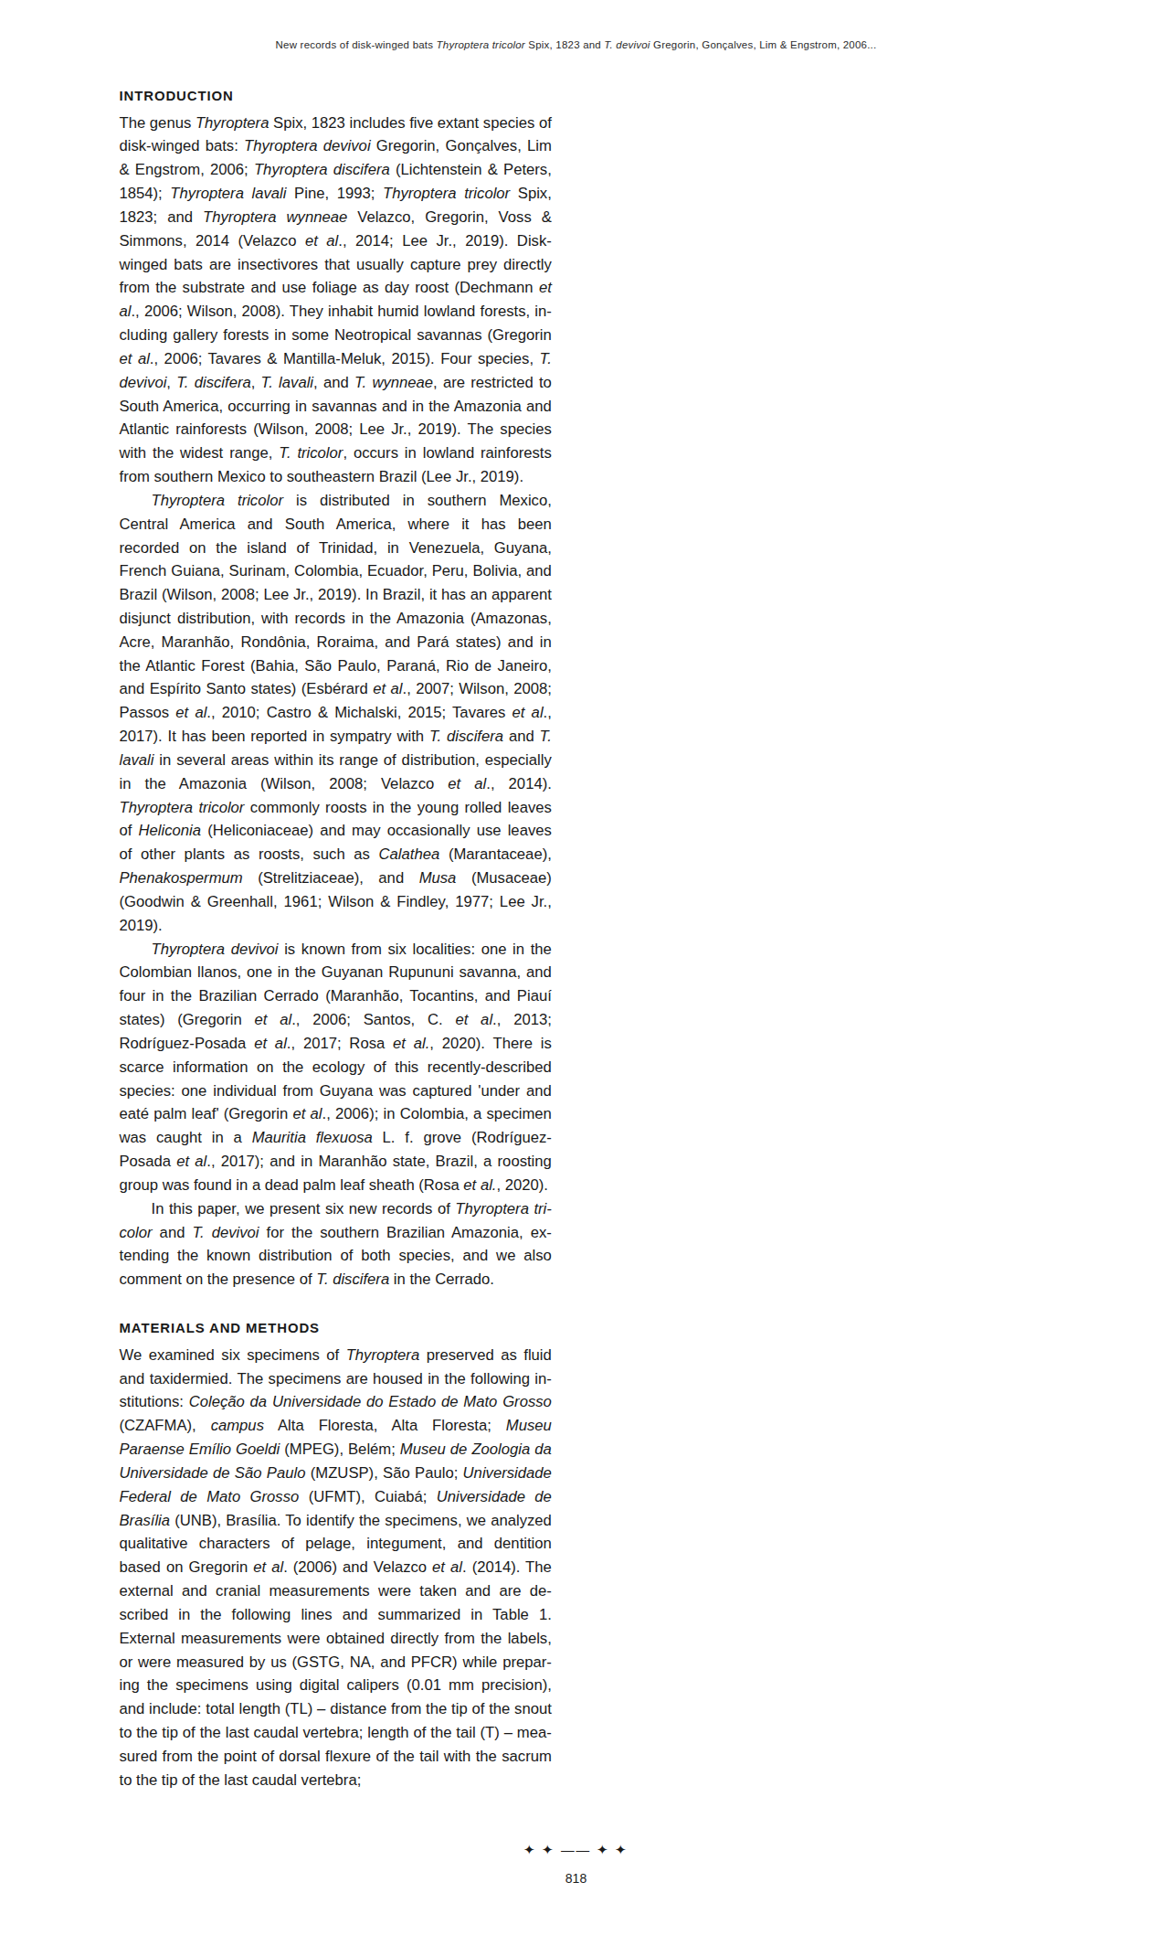New records of disk-winged bats Thyroptera tricolor Spix, 1823 and T. devivoi Gregorin, Gonçalves, Lim & Engstrom, 2006...
INTRODUCTION
The genus Thyroptera Spix, 1823 includes five extant species of disk-winged bats: Thyroptera devivoi Gregorin, Gonçalves, Lim & Engstrom, 2006; Thyroptera discifera (Lichtenstein & Peters, 1854); Thyroptera lavali Pine, 1993; Thyroptera tricolor Spix, 1823; and Thyroptera wynneae Velazco, Gregorin, Voss & Simmons, 2014 (Velazco et al., 2014; Lee Jr., 2019). Disk-winged bats are insectivores that usually capture prey directly from the substrate and use foliage as day roost (Dechmann et al., 2006; Wilson, 2008). They inhabit humid lowland forests, including gallery forests in some Neotropical savannas (Gregorin et al., 2006; Tavares & Mantilla-Meluk, 2015). Four species, T. devivoi, T. discifera, T. lavali, and T. wynneae, are restricted to South America, occurring in savannas and in the Amazonia and Atlantic rainforests (Wilson, 2008; Lee Jr., 2019). The species with the widest range, T. tricolor, occurs in lowland rainforests from southern Mexico to southeastern Brazil (Lee Jr., 2019).
Thyroptera tricolor is distributed in southern Mexico, Central America and South America, where it has been recorded on the island of Trinidad, in Venezuela, Guyana, French Guiana, Surinam, Colombia, Ecuador, Peru, Bolivia, and Brazil (Wilson, 2008; Lee Jr., 2019). In Brazil, it has an apparent disjunct distribution, with records in the Amazonia (Amazonas, Acre, Maranhão, Rondônia, Roraima, and Pará states) and in the Atlantic Forest (Bahia, São Paulo, Paraná, Rio de Janeiro, and Espírito Santo states) (Esbérard et al., 2007; Wilson, 2008; Passos et al., 2010; Castro & Michalski, 2015; Tavares et al., 2017). It has been reported in sympatry with T. discifera and T. lavali in several areas within its range of distribution, especially in the Amazonia (Wilson, 2008; Velazco et al., 2014). Thyroptera tricolor commonly roosts in the young rolled leaves of Heliconia (Heliconiaceae) and may occasionally use leaves of other plants as roosts, such as Calathea (Marantaceae), Phenakospermum (Strelitziaceae), and Musa (Musaceae) (Goodwin & Greenhall, 1961; Wilson & Findley, 1977; Lee Jr., 2019).
Thyroptera devivoi is known from six localities: one in the Colombian llanos, one in the Guyanan Rupununi savanna, and four in the Brazilian Cerrado (Maranhão, Tocantins, and Piauí states) (Gregorin et al., 2006; Santos, C. et al., 2013; Rodríguez-Posada et al., 2017; Rosa et al., 2020). There is scarce information on the ecology of this recently-described species: one individual from Guyana was captured 'under and eaté palm leaf' (Gregorin et al., 2006); in Colombia, a specimen was caught in a Mauritia flexuosa L. f. grove (Rodríguez-Posada et al., 2017); and in Maranhão state, Brazil, a roosting group was found in a dead palm leaf sheath (Rosa et al., 2020).
In this paper, we present six new records of Thyroptera tricolor and T. devivoi for the southern Brazilian Amazonia, extending the known distribution of both species, and we also comment on the presence of T. discifera in the Cerrado.
MATERIALS AND METHODS
We examined six specimens of Thyroptera preserved as fluid and taxidermied. The specimens are housed in the following institutions: Coleção da Universidade do Estado de Mato Grosso (CZAFMA), campus Alta Floresta, Alta Floresta; Museu Paraense Emílio Goeldi (MPEG), Belém; Museu de Zoologia da Universidade de São Paulo (MZUSP), São Paulo; Universidade Federal de Mato Grosso (UFMT), Cuiabá; Universidade de Brasília (UNB), Brasília. To identify the specimens, we analyzed qualitative characters of pelage, integument, and dentition based on Gregorin et al. (2006) and Velazco et al. (2014). The external and cranial measurements were taken and are described in the following lines and summarized in Table 1. External measurements were obtained directly from the labels, or were measured by us (GSTG, NA, and PFCR) while preparing the specimens using digital calipers (0.01 mm precision), and include: total length (TL) – distance from the tip of the snout to the tip of the last caudal vertebra; length of the tail (T) – measured from the point of dorsal flexure of the tail with the sacrum to the tip of the last caudal vertebra;
✦ ✦ —— ✦ ✦
818